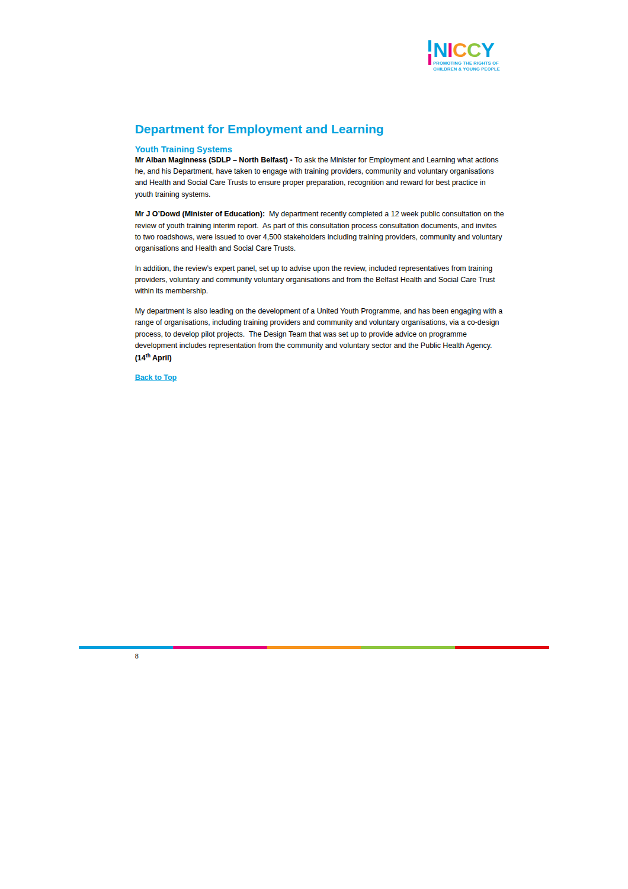NICCY
PROMOTING THE RIGHTS OF
CHILDREN & YOUNG PEOPLE
Department for Employment and Learning
Youth Training Systems
Mr Alban Maginness (SDLP – North Belfast) - To ask the Minister for Employment and Learning what actions he, and his Department, have taken to engage with training providers, community and voluntary organisations and Health and Social Care Trusts to ensure proper preparation, recognition and reward for best practice in youth training systems.
Mr J O’Dowd (Minister of Education): My department recently completed a 12 week public consultation on the review of youth training interim report. As part of this consultation process consultation documents, and invites to two roadshows, were issued to over 4,500 stakeholders including training providers, community and voluntary organisations and Health and Social Care Trusts.
In addition, the review’s expert panel, set up to advise upon the review, included representatives from training providers, voluntary and community voluntary organisations and from the Belfast Health and Social Care Trust within its membership.
My department is also leading on the development of a United Youth Programme, and has been engaging with a range of organisations, including training providers and community and voluntary organisations, via a co-design process, to develop pilot projects. The Design Team that was set up to provide advice on programme development includes representation from the community and voluntary sector and the Public Health Agency. (14th April)
Back to Top
8